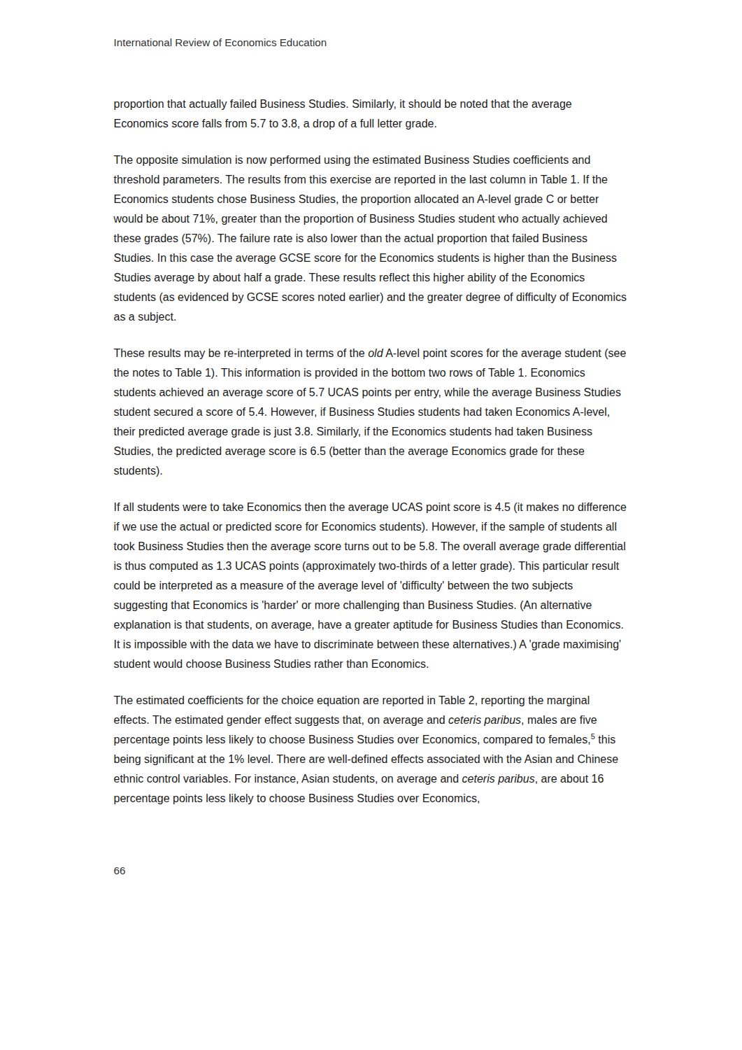International Review of Economics Education
proportion that actually failed Business Studies. Similarly, it should be noted that the average Economics score falls from 5.7 to 3.8, a drop of a full letter grade.
The opposite simulation is now performed using the estimated Business Studies coefficients and threshold parameters. The results from this exercise are reported in the last column in Table 1. If the Economics students chose Business Studies, the proportion allocated an A-level grade C or better would be about 71%, greater than the proportion of Business Studies student who actually achieved these grades (57%). The failure rate is also lower than the actual proportion that failed Business Studies. In this case the average GCSE score for the Economics students is higher than the Business Studies average by about half a grade. These results reflect this higher ability of the Economics students (as evidenced by GCSE scores noted earlier) and the greater degree of difficulty of Economics as a subject.
These results may be re-interpreted in terms of the old A-level point scores for the average student (see the notes to Table 1). This information is provided in the bottom two rows of Table 1. Economics students achieved an average score of 5.7 UCAS points per entry, while the average Business Studies student secured a score of 5.4. However, if Business Studies students had taken Economics A-level, their predicted average grade is just 3.8. Similarly, if the Economics students had taken Business Studies, the predicted average score is 6.5 (better than the average Economics grade for these students).
If all students were to take Economics then the average UCAS point score is 4.5 (it makes no difference if we use the actual or predicted score for Economics students). However, if the sample of students all took Business Studies then the average score turns out to be 5.8. The overall average grade differential is thus computed as 1.3 UCAS points (approximately two-thirds of a letter grade). This particular result could be interpreted as a measure of the average level of 'difficulty' between the two subjects suggesting that Economics is 'harder' or more challenging than Business Studies. (An alternative explanation is that students, on average, have a greater aptitude for Business Studies than Economics. It is impossible with the data we have to discriminate between these alternatives.) A 'grade maximising' student would choose Business Studies rather than Economics.
The estimated coefficients for the choice equation are reported in Table 2, reporting the marginal effects. The estimated gender effect suggests that, on average and ceteris paribus, males are five percentage points less likely to choose Business Studies over Economics, compared to females,5 this being significant at the 1% level. There are well-defined effects associated with the Asian and Chinese ethnic control variables. For instance, Asian students, on average and ceteris paribus, are about 16 percentage points less likely to choose Business Studies over Economics,
66